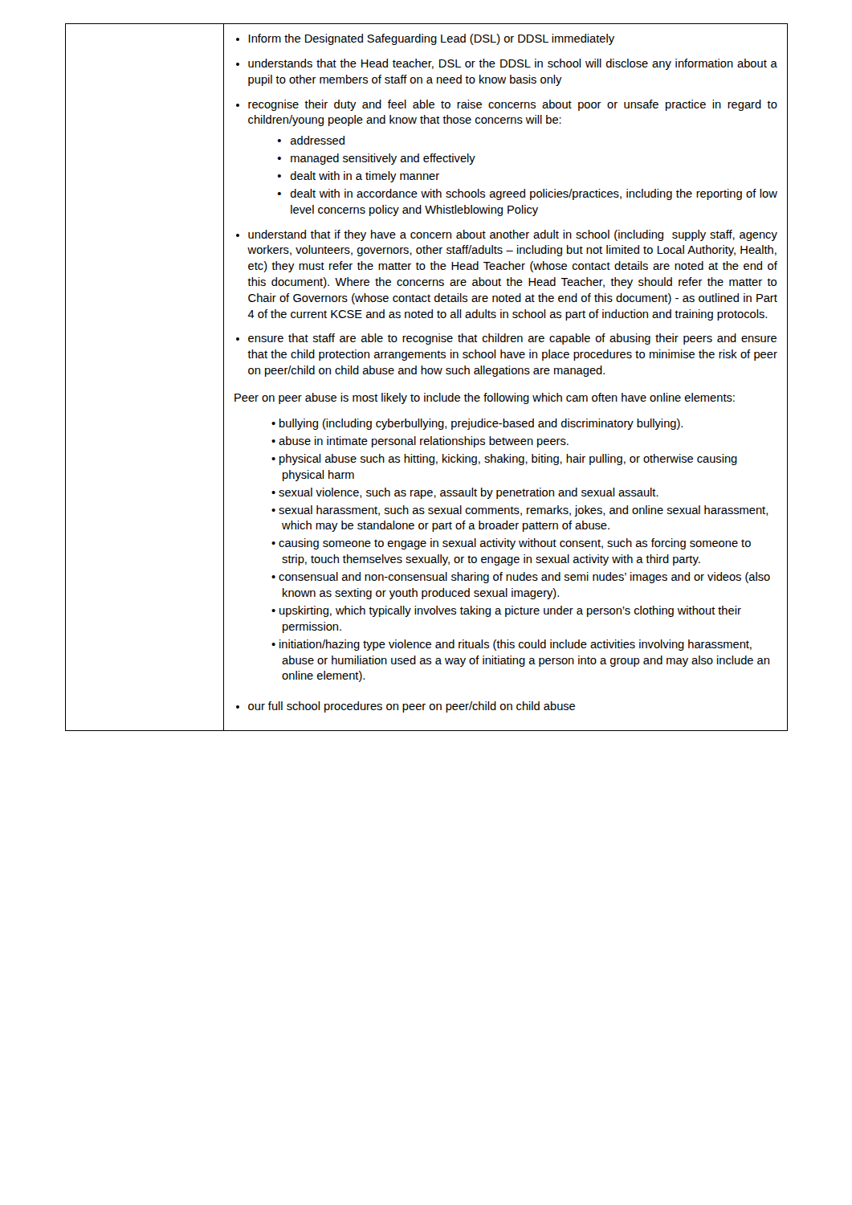| | Inform the Designated Safeguarding Lead (DSL) or DDSL immediately understands that the Head teacher, DSL or the DDSL in school will disclose any information about a pupil to other members of staff on a need to know basis only recognise their duty and feel able to raise concerns about poor or unsafe practice in regard to children/young people and know that those concerns will be: addressed managed sensitively and effectively dealt with in a timely manner dealt with in accordance with schools agreed policies/practices, including the reporting of low level concerns policy and Whistleblowing Policy understand that if they have a concern about another adult in school (including supply staff, agency workers, volunteers, governors, other staff/adults – including but not limited to Local Authority, Health, etc) they must refer the matter to the Head Teacher (whose contact details are noted at the end of this document). Where the concerns are about the Head Teacher, they should refer the matter to Chair of Governors (whose contact details are noted at the end of this document) - as outlined in Part 4 of the current KCSE and as noted to all adults in school as part of induction and training protocols. ensure that staff are able to recognise that children are capable of abusing their peers and ensure that the child protection arrangements in school have in place procedures to minimise the risk of peer on peer/child on child abuse and how such allegations are managed. Peer on peer abuse is most likely to include the following which cam often have online elements: • bullying (including cyberbullying, prejudice-based and discriminatory bullying). • abuse in intimate personal relationships between peers. • physical abuse such as hitting, kicking, shaking, biting, hair pulling, or otherwise causing physical harm • sexual violence, such as rape, assault by penetration and sexual assault. • sexual harassment, such as sexual comments, remarks, jokes, and online sexual harassment, which may be standalone or part of a broader pattern of abuse. • causing someone to engage in sexual activity without consent, such as forcing someone to strip, touch themselves sexually, or to engage in sexual activity with a third party. • consensual and non-consensual sharing of nudes and semi nudes’ images and or videos (also known as sexting or youth produced sexual imagery). • upskirting, which typically involves taking a picture under a person’s clothing without their permission. • initiation/hazing type violence and rituals (this could include activities involving harassment, abuse or humiliation used as a way of initiating a person into a group and may also include an online element). our full school procedures on peer on peer/child on child abuse |